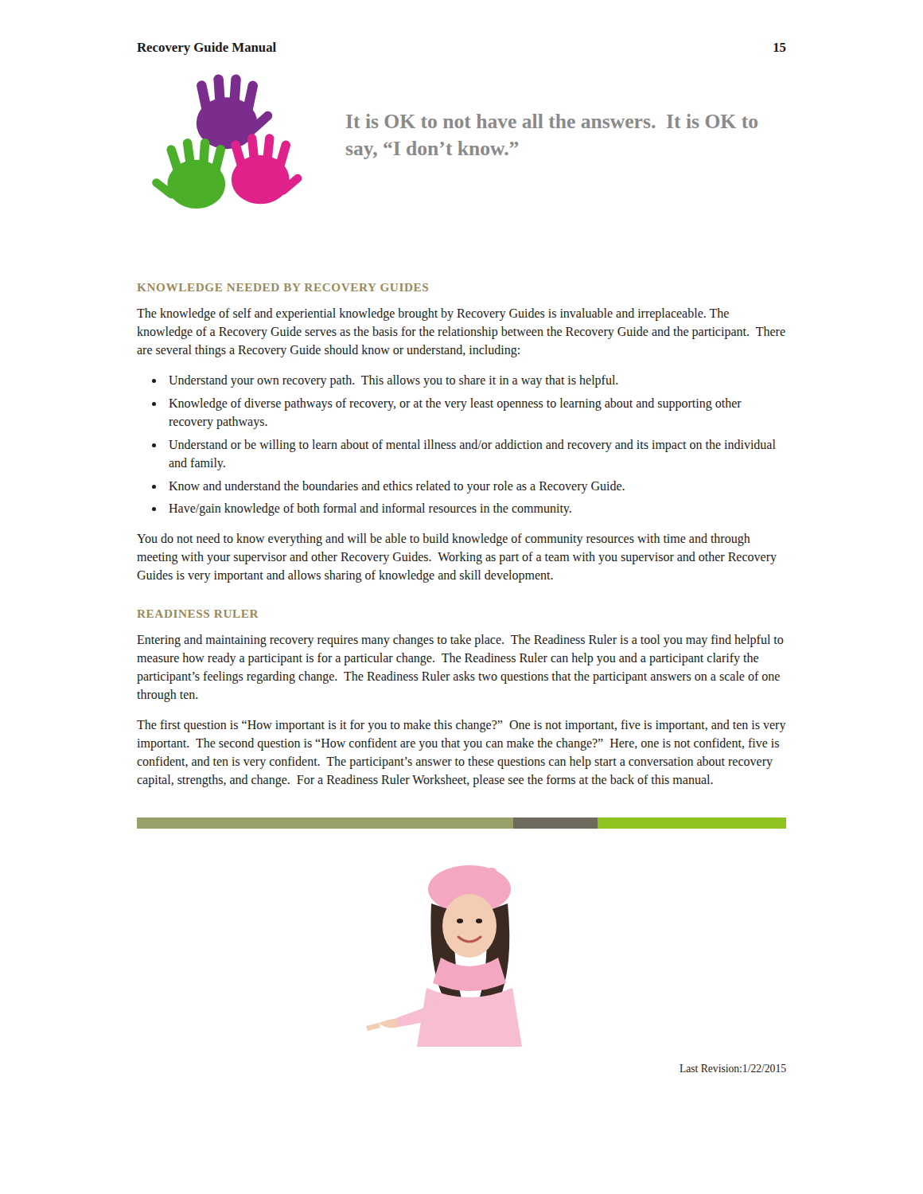Recovery Guide Manual 15
It is OK to not have all the answers. It is OK to say, “I don’t know.”
Knowledge Needed by Recovery Guides
The knowledge of self and experiential knowledge brought by Recovery Guides is invaluable and irreplaceable. The knowledge of a Recovery Guide serves as the basis for the relationship between the Recovery Guide and the participant. There are several things a Recovery Guide should know or understand, including:
Understand your own recovery path. This allows you to share it in a way that is helpful.
Knowledge of diverse pathways of recovery, or at the very least openness to learning about and supporting other recovery pathways.
Understand or be willing to learn about of mental illness and/or addiction and recovery and its impact on the individual and family.
Know and understand the boundaries and ethics related to your role as a Recovery Guide.
Have/gain knowledge of both formal and informal resources in the community.
You do not need to know everything and will be able to build knowledge of community resources with time and through meeting with your supervisor and other Recovery Guides. Working as part of a team with you supervisor and other Recovery Guides is very important and allows sharing of knowledge and skill development.
Readiness Ruler
Entering and maintaining recovery requires many changes to take place. The Readiness Ruler is a tool you may find helpful to measure how ready a participant is for a particular change. The Readiness Ruler can help you and a participant clarify the participant’s feelings regarding change. The Readiness Ruler asks two questions that the participant answers on a scale of one through ten.
The first question is “How important is it for you to make this change?” One is not important, five is important, and ten is very important. The second question is “How confident are you that you can make the change?” Here, one is not confident, five is confident, and ten is very confident. The participant’s answer to these questions can help start a conversation about recovery capital, strengths, and change. For a Readiness Ruler Worksheet, please see the forms at the back of this manual.
Last Revision:1/22/2015